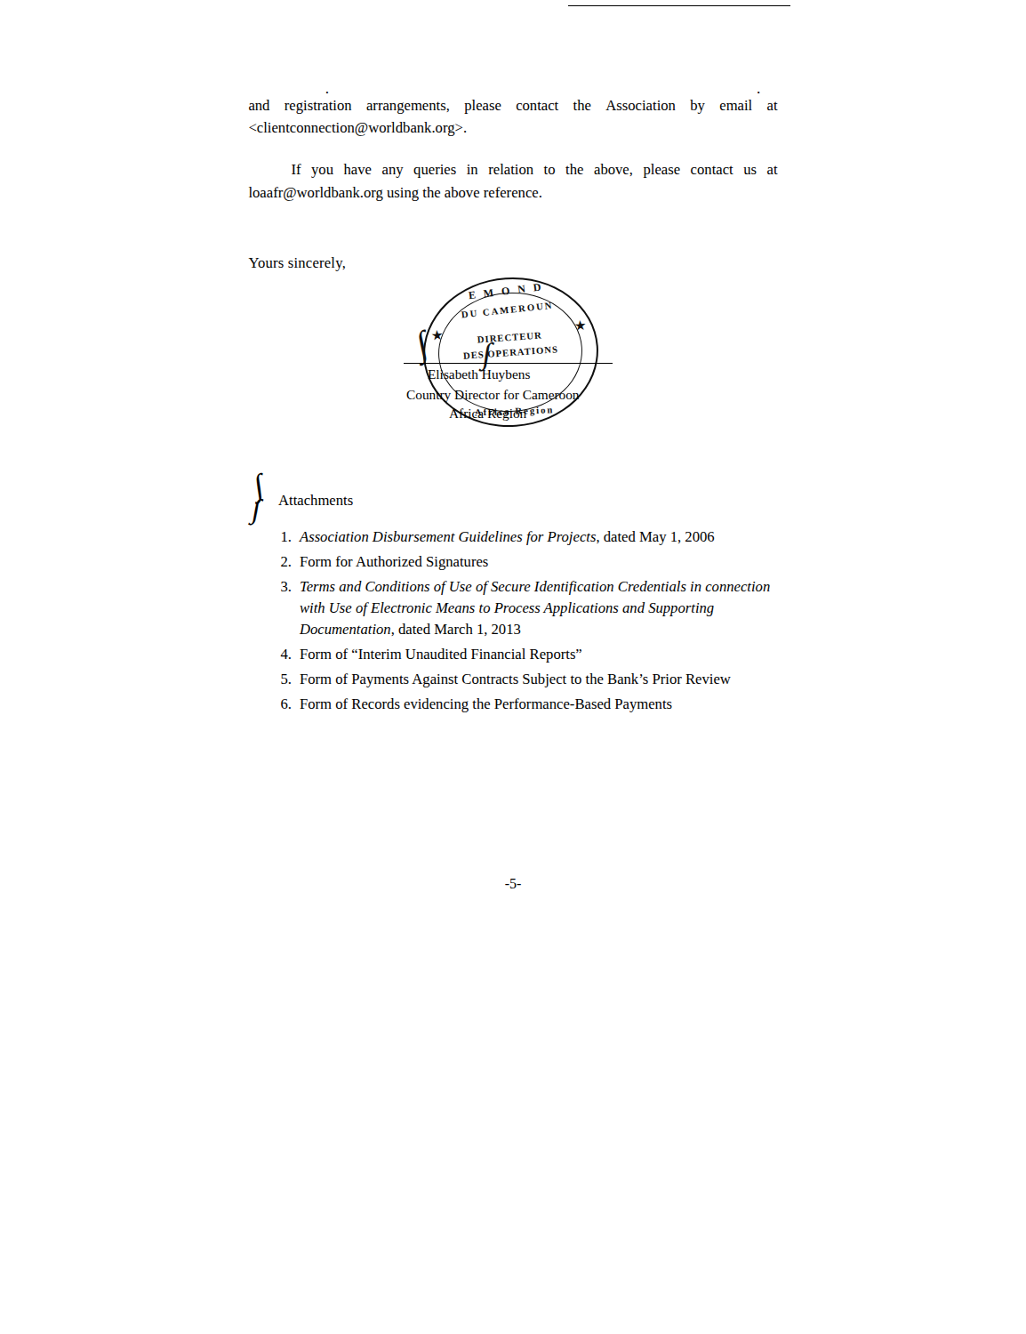.
.
and registration arrangements, please contact the Association by email at
<clientconnection@worldbank.org>.
If you have any queries in relation to the above, please contact us at loaafr@worldbank.org using the above reference.
Yours sincerely,
E M O N D
DU CAMEROUN
★
★
DIRECTEUR
DES OPERATIONS
Africa Region
∫
∫
Elisabeth Huybens
Country Director for Cameroon
Africa Region
∫ ∫ Attachments
Association Disbursement Guidelines for Projects, dated May 1, 2006
Form for Authorized Signatures
Terms and Conditions of Use of Secure Identification Credentials in connection with Use of Electronic Means to Process Applications and Supporting Documentation, dated March 1, 2013
Form of “Interim Unaudited Financial Reports”
Form of Payments Against Contracts Subject to the Bank’s Prior Review
Form of Records evidencing the Performance-Based Payments
-5-